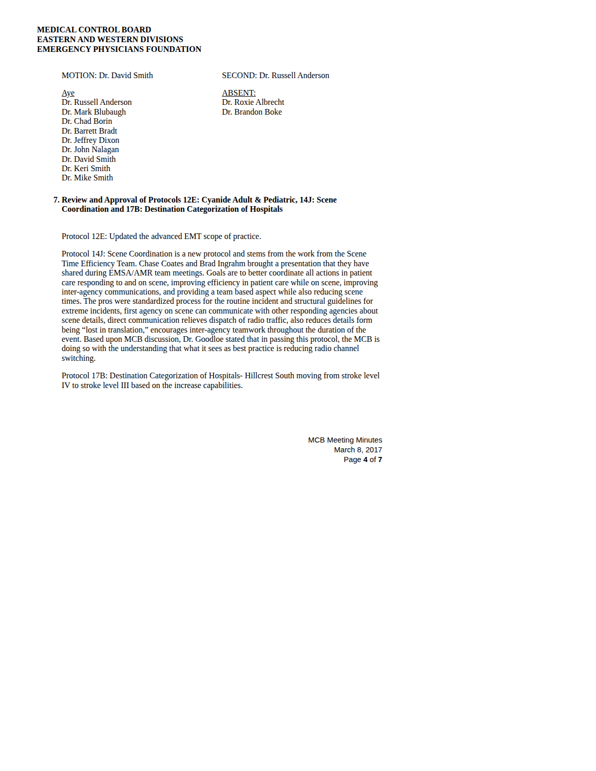MEDICAL CONTROL BOARD
EASTERN AND WESTERN DIVISIONS
EMERGENCY PHYSICIANS FOUNDATION
MOTION: Dr. David Smith
SECOND: Dr. Russell Anderson
Aye
Dr. Russell Anderson
Dr. Mark Blubaugh
Dr. Chad Borin
Dr. Barrett Bradt
Dr. Jeffrey Dixon
Dr. John Nalagan
Dr. David Smith
Dr. Keri Smith
Dr. Mike Smith
ABSENT:
Dr. Roxie Albrecht
Dr. Brandon Boke
Review and Approval of Protocols 12E: Cyanide Adult & Pediatric, 14J: Scene Coordination and 17B: Destination Categorization of Hospitals
Protocol 12E: Updated the advanced EMT scope of practice.
Protocol 14J: Scene Coordination is a new protocol and stems from the work from the Scene Time Efficiency Team. Chase Coates and Brad Ingrahm brought a presentation that they have shared during EMSA/AMR team meetings. Goals are to better coordinate all actions in patient care responding to and on scene, improving efficiency in patient care while on scene, improving inter-agency communications, and providing a team based aspect while also reducing scene times. The pros were standardized process for the routine incident and structural guidelines for extreme incidents, first agency on scene can communicate with other responding agencies about scene details, direct communication relieves dispatch of radio traffic, also reduces details form being “lost in translation,” encourages inter-agency teamwork throughout the duration of the event. Based upon MCB discussion, Dr. Goodloe stated that in passing this protocol, the MCB is doing so with the understanding that what it sees as best practice is reducing radio channel switching.
Protocol 17B: Destination Categorization of Hospitals- Hillcrest South moving from stroke level IV to stroke level III based on the increase capabilities.
MCB Meeting Minutes
March 8, 2017
Page 4 of 7